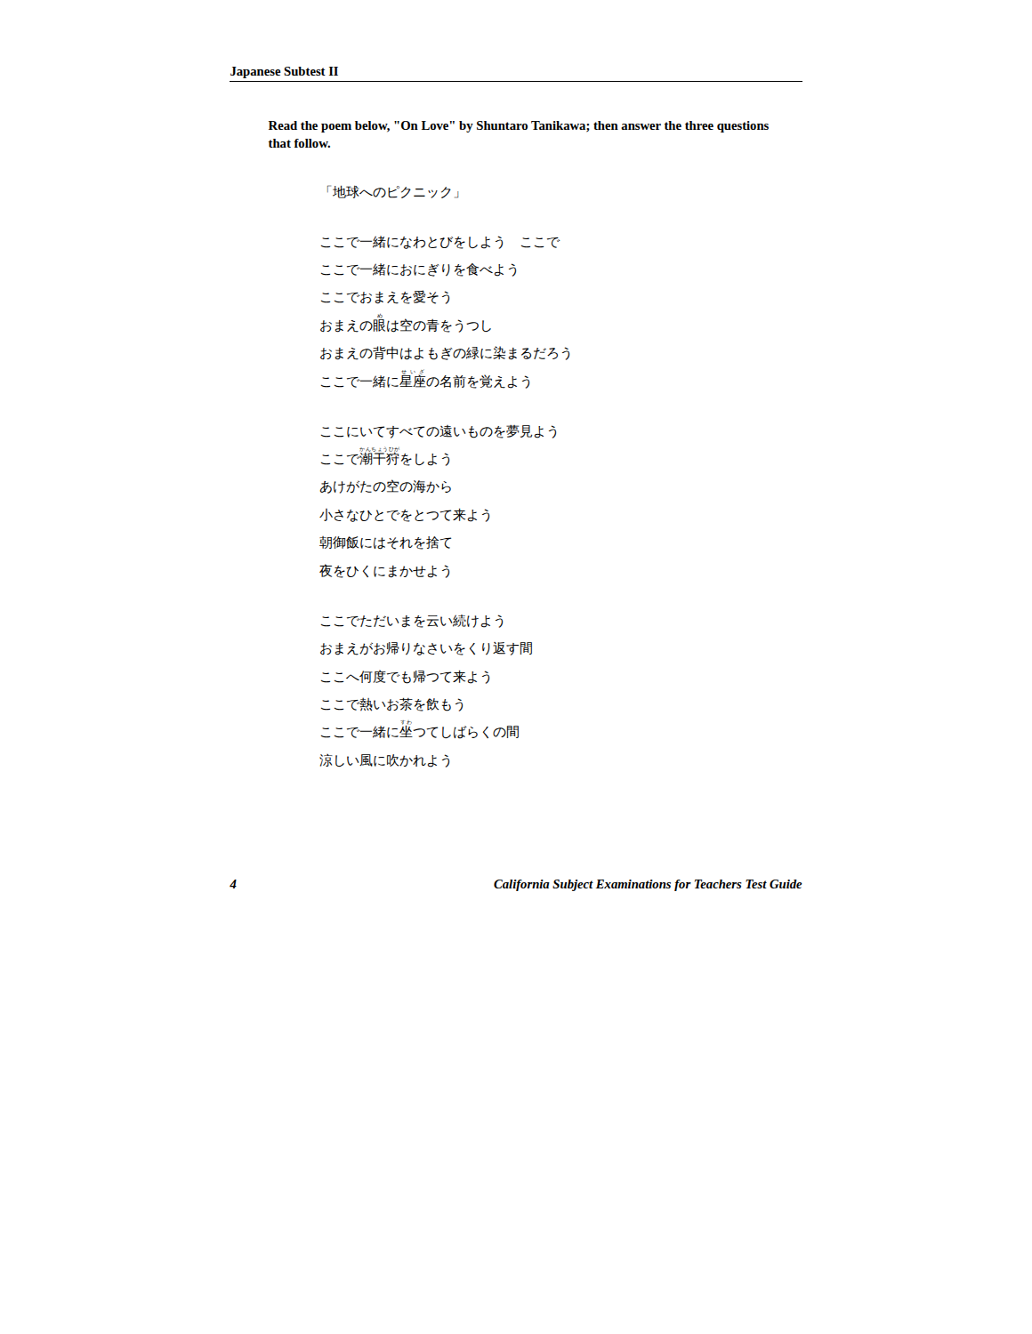Japanese Subtest II
Read the poem below, "On Love" by Shuntaro Tanikawa; then answer the three questions that follow.
「地球へのピクニック」
ここで一緒になわとびをしよう　ここで
ここで一緒におにぎりを食べよう
ここでおまえを愛そう
おまえの眼は空の青をうつし
おまえの背中はよもぎの緑に染まるだろう
ここで一緒に星座の名前を覚えよう
ここにいてすべての遠いものを夢見よう
ここで潮干狩をしよう
あけがたの空の海から
小さなひとでをとつて来よう
朝御飯にはそれを捨て
夜をひくにまかせよう
ここでただいまを云い続けよう
おまえがお帰りなさいをくり返す間
ここへ何度でも帰つて来よう
ここで熱いお茶を飲もう
ここで一緒に坐つてしばらくの間
涼しい風に吹かれよう
4 California Subject Examinations for Teachers Test Guide